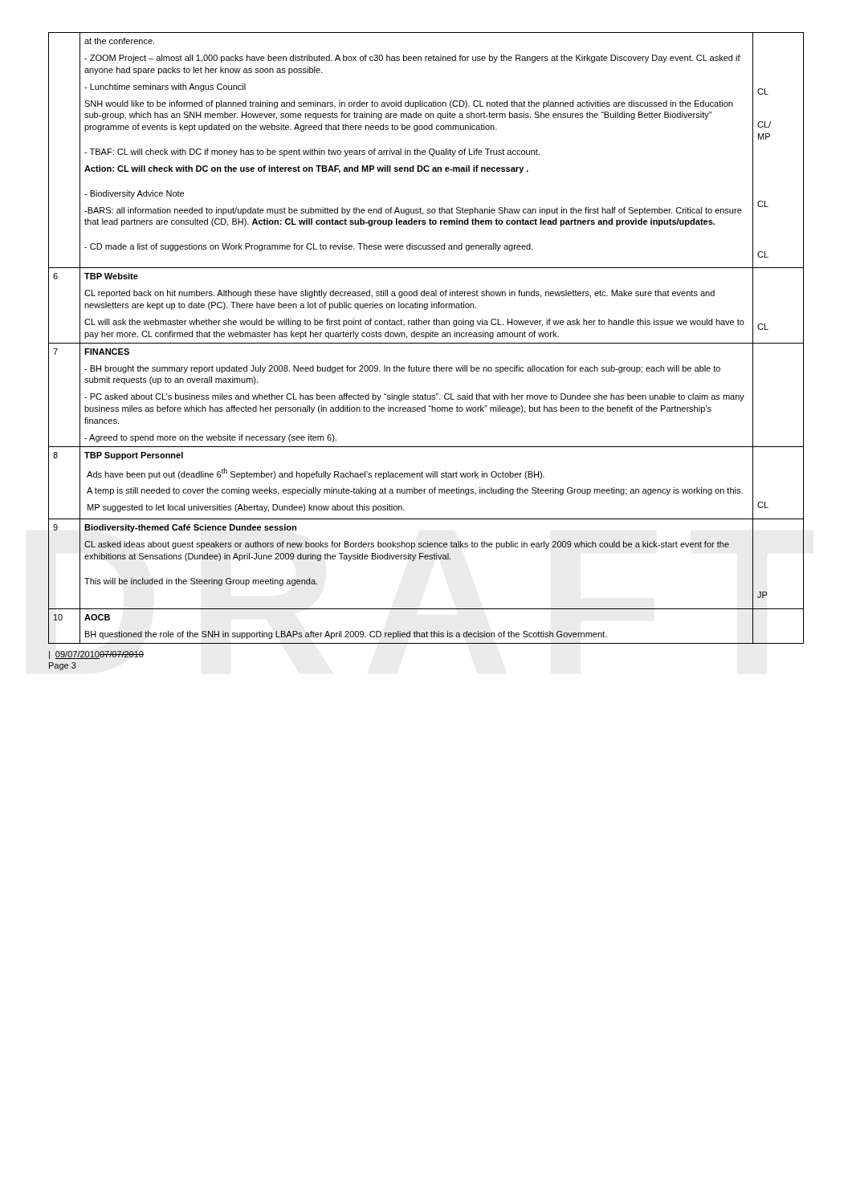DRAFT
| | at the conference. - ZOOM Project – almost all 1,000 packs have been distributed. A box of c30 has been retained for use by the Rangers at the Kirkgate Discovery Day event. CL asked if anyone had spare packs to let her know as soon as possible. - Lunchtime seminars with Angus Council SNH would like to be informed of planned training and seminars, in order to avoid duplication (CD). CL noted that the planned activities are discussed in the Education sub-group, which has an SNH member. However, some requests for training are made on quite a short-term basis. She ensures the “Building Better Biodiversity” programme of events is kept updated on the website. Agreed that there needs to be good communication. - TBAF: CL will check with DC if money has to be spent within two years of arrival in the Quality of Life Trust account. Action: CL will check with DC on the use of interest on TBAF, and MP will send DC an e-mail if necessary . - Biodiversity Advice Note -BARS: all information needed to input/update must be submitted by the end of August, so that Stephanie Shaw can input in the first half of September. Critical to ensure that lead partners are consulted (CD, BH). Action: CL will contact sub-group leaders to remind them to contact lead partners and provide inputs/updates. - CD made a list of suggestions on Work Programme for CL to revise. These were discussed and generally agreed. | CL CL/ MP CL CL |
| 6 | TBP Website CL reported back on hit numbers. Although these have slightly decreased, still a good deal of interest shown in funds, newsletters, etc. Make sure that events and newsletters are kept up to date (PC). There have been a lot of public queries on locating information. CL will ask the webmaster whether she would be willing to be first point of contact, rather than going via CL. However, if we ask her to handle this issue we would have to pay her more. CL confirmed that the webmaster has kept her quarterly costs down, despite an increasing amount of work. | CL |
| 7 | FINANCES - BH brought the summary report updated July 2008. Need budget for 2009. In the future there will be no specific allocation for each sub-group; each will be able to submit requests (up to an overall maximum). - PC asked about CL’s business miles and whether CL has been affected by “single status”. CL said that with her move to Dundee she has been unable to claim as many business miles as before which has affected her personally (in addition to the increased “home to work” mileage), but has been to the benefit of the Partnership’s finances. - Agreed to spend more on the website if necessary (see item 6). | |
| 8 | TBP Support Personnel Ads have been put out (deadline 6 th September) and hopefully Rachael’s replacement will start work in October (BH). A temp is still needed to cover the coming weeks, especially minute-taking at a number of meetings, including the Steering Group meeting; an agency is working on this. MP suggested to let local universities (Abertay, Dundee) know about this position. | CL |
| 9 | Biodiversity-themed Café Science Dundee session CL asked ideas about guest speakers or authors of new books for Borders bookshop science talks to the public in early 2009 which could be a kick-start event for the exhibitions at Sensations (Dundee) in April-June 2009 during the Tayside Biodiversity Festival. This will be included in the Steering Group meeting agenda. | JP |
| 10 | AOCB BH questioned the role of the SNH in supporting LBAPs after April 2009. CD replied that this is a decision of the Scottish Government. | |
|09/07/201007/07/2010
Page 3